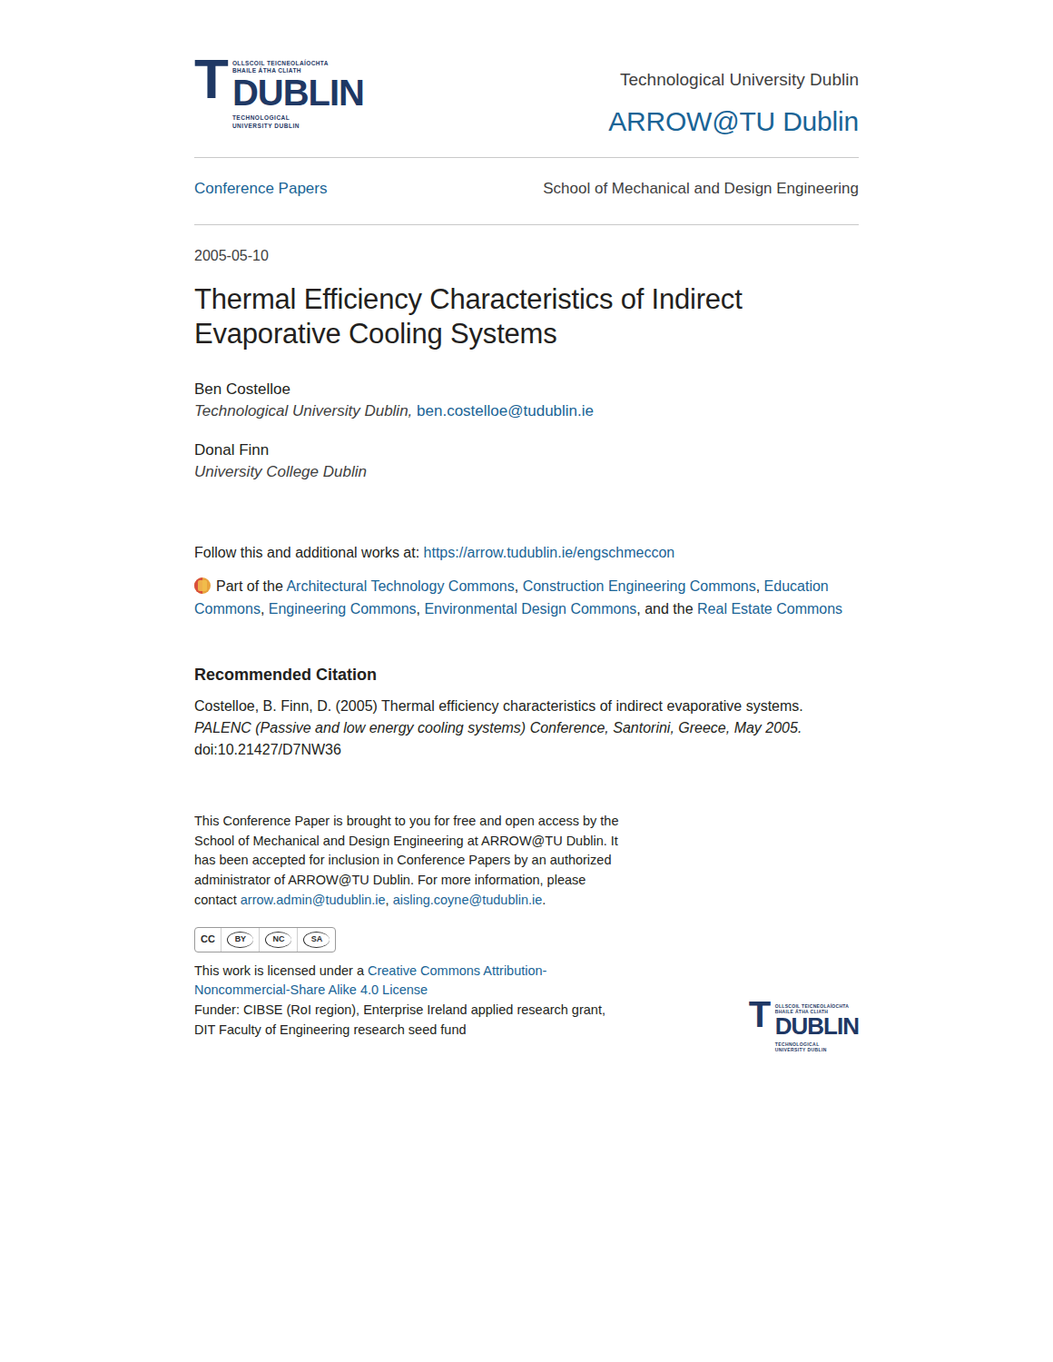T
Ollscoil Teicneolaíochta
Bhaile Átha Cliath
DUBLIN
Technological
University Dublin
Technological University Dublin
ARROW@TU Dublin
Conference Papers
School of Mechanical and Design Engineering
2005-05-10
Thermal Efficiency Characteristics of Indirect Evaporative Cooling Systems
Ben Costelloe Technological University Dublin, ben.costelloe@tudublin.ie
Donal Finn University College Dublin
Follow this and additional works at: https://arrow.tudublin.ie/engschmeccon
Part of the Architectural Technology Commons, Construction Engineering Commons, Education Commons, Engineering Commons, Environmental Design Commons, and the Real Estate Commons
Recommended Citation
Costelloe, B. Finn, D. (2005) Thermal efficiency characteristics of indirect evaporative systems. PALENC (Passive and low energy cooling systems) Conference, Santorini, Greece, May 2005. doi:10.21427/D7NW36
This Conference Paper is brought to you for free and open access by the School of Mechanical and Design Engineering at ARROW@TU Dublin. It has been accepted for inclusion in Conference Papers by an authorized administrator of ARROW@TU Dublin. For more information, please contact arrow.admin@tudublin.ie, aisling.coyne@tudublin.ie.
CC BY NC SA
This work is licensed under a Creative Commons Attribution-Noncommercial-Share Alike 4.0 License
Funder: CIBSE (RoI region), Enterprise Ireland applied research grant, DIT Faculty of Engineering research seed fund
T
Ollscoil Teicneolaíochta
Bhaile Átha Cliath
DUBLIN
Technological
University Dublin